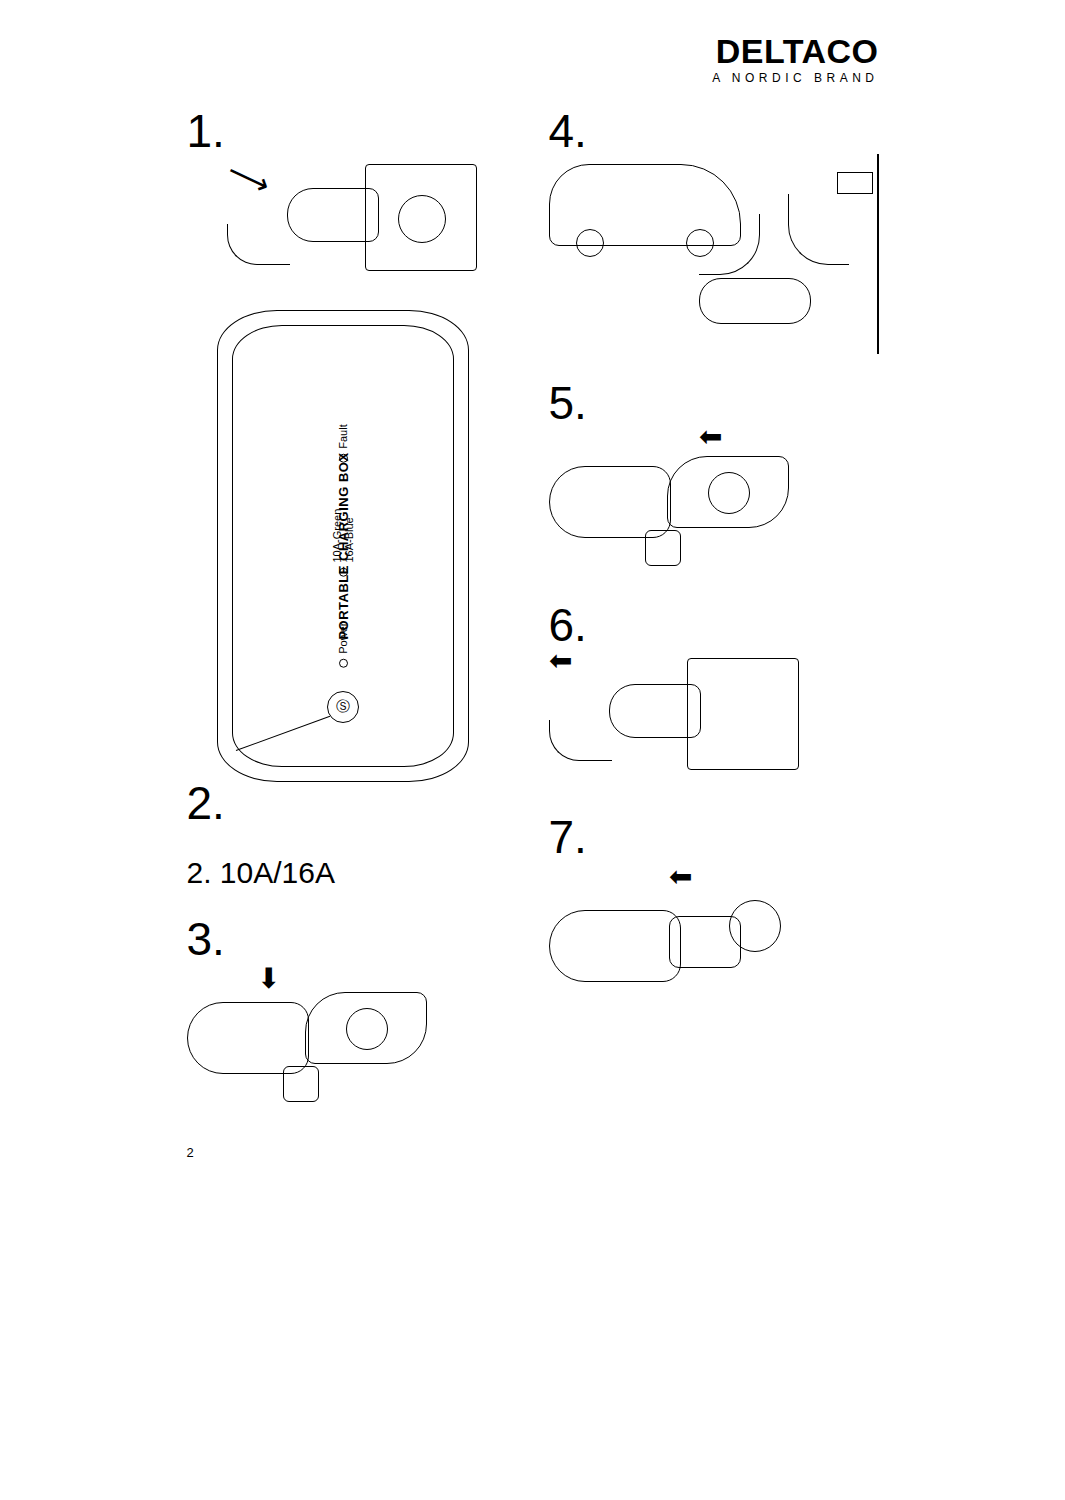DELTACO
A NORDIC BRAND
1.
⟶
Power 10A-Green
16A-Blue Fault
PORTABLE CHARGING BOX
Ⓢ
2.
2. 10A/16A
3.
⬇
4.
5.
⬅
6.
⬅
7.
⬅
2